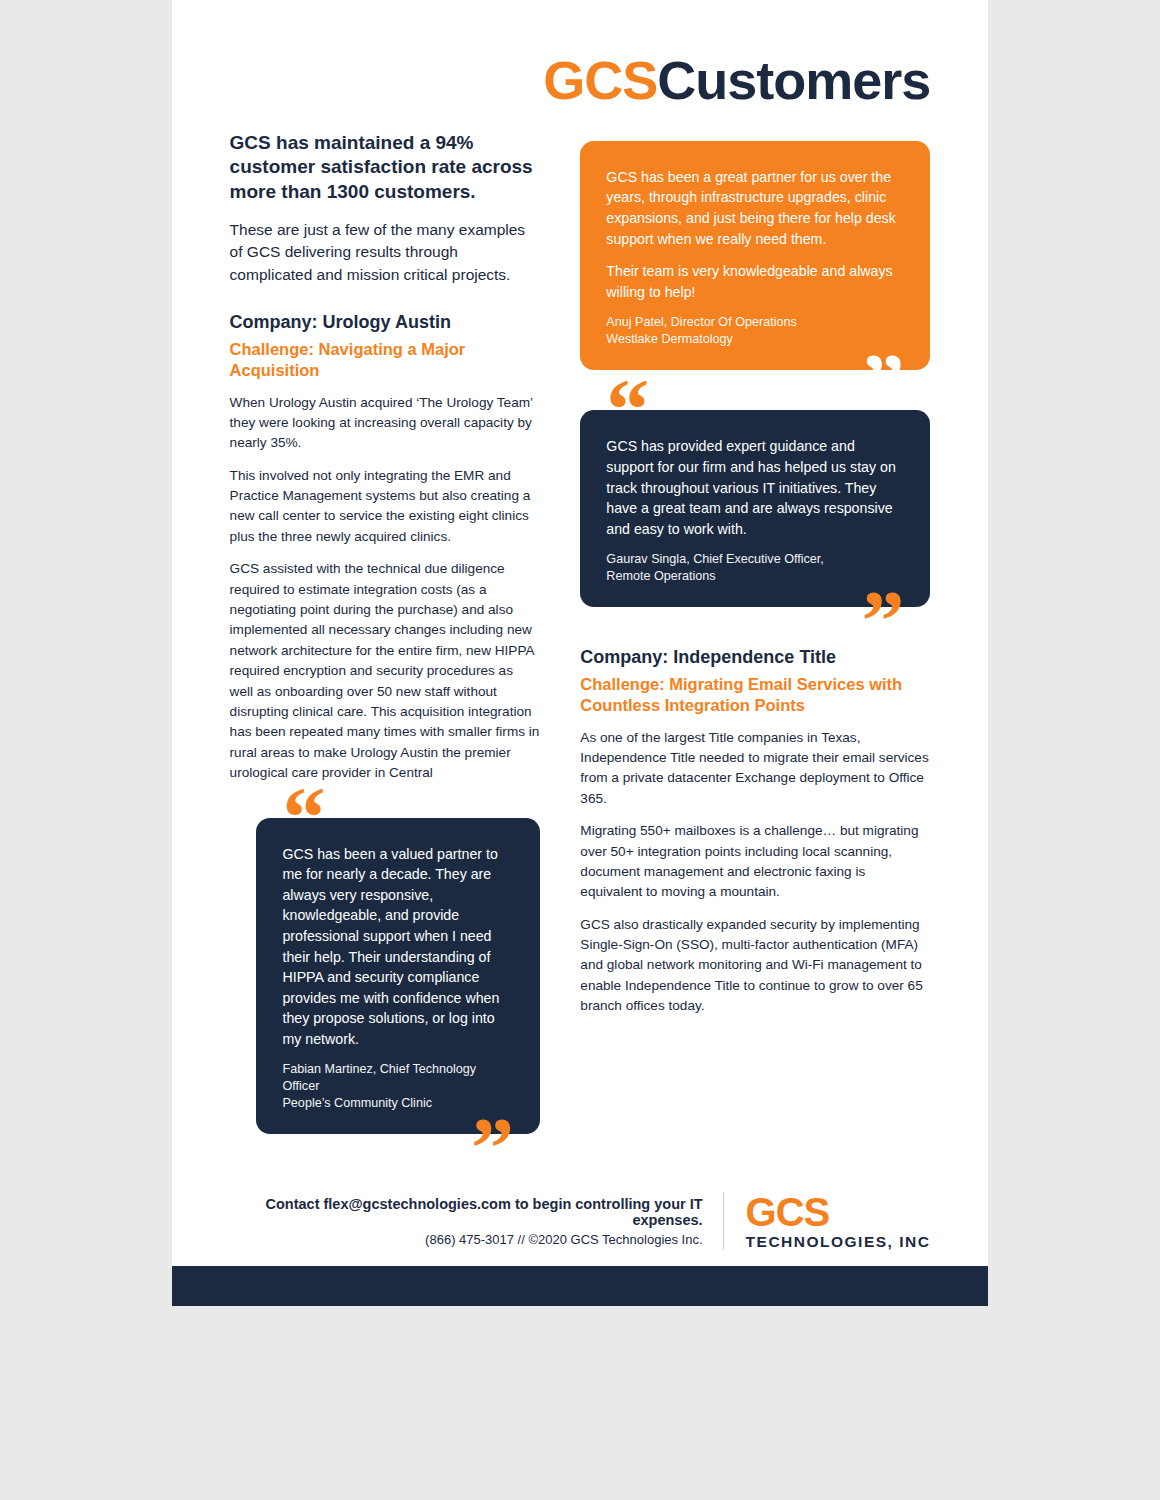GCS Customers
GCS has maintained a 94% customer satisfaction rate across more than 1300 customers.
These are just a few of the many examples of GCS delivering results through complicated and mission critical projects.
Company: Urology Austin
Challenge: Navigating a Major Acquisition
When Urology Austin acquired ‘The Urology Team’ they were looking at increasing overall capacity by nearly 35%.
This involved not only integrating the EMR and Practice Management systems but also creating a new call center to service the existing eight clinics plus the three newly acquired clinics.
GCS assisted with the technical due diligence required to estimate integration costs (as a negotiating point during the purchase) and also implemented all necessary changes including new network architecture for the entire firm, new HIPPA required encryption and security procedures as well as onboarding over 50 new staff without disrupting clinical care. This acquisition integration has been repeated many times with smaller firms in rural areas to make Urology Austin the premier urological care provider in Central
GCS has been a valued partner to me for nearly a decade. They are always very responsive, knowledgeable, and provide professional support when I need their help. Their understanding of HIPPA and security compliance provides me with confidence when they propose solutions, or log into my network.
Fabian Martinez, Chief Technology Officer
People’s Community Clinic
GCS has been a great partner for us over the years, through infrastructure upgrades, clinic expansions, and just being there for help desk support when we really need them.
Their team is very knowledgeable and always willing to help!
Anuj Patel, Director Of Operations
Westlake Dermatology
GCS has provided expert guidance and support for our firm and has helped us stay on track throughout various IT initiatives. They have a great team and are always responsive and easy to work with.
Gaurav Singla, Chief Executive Officer,
Remote Operations
Company: Independence Title
Challenge: Migrating Email Services with Countless Integration Points
As one of the largest Title companies in Texas, Independence Title needed to migrate their email services from a private datacenter Exchange deployment to Office 365.
Migrating 550+ mailboxes is a challenge… but migrating over 50+ integration points including local scanning, document management and electronic faxing is equivalent to moving a mountain.
GCS also drastically expanded security by implementing Single-Sign-On (SSO), multi-factor authentication (MFA) and global network monitoring and Wi-Fi management to enable Independence Title to continue to grow to over 65 branch offices today.
Contact flex@gcstechnologies.com to begin controlling your IT expenses.
(866) 475-3017 // ©2020 GCS Technologies Inc.
GCS TECHNOLOGIES, INC